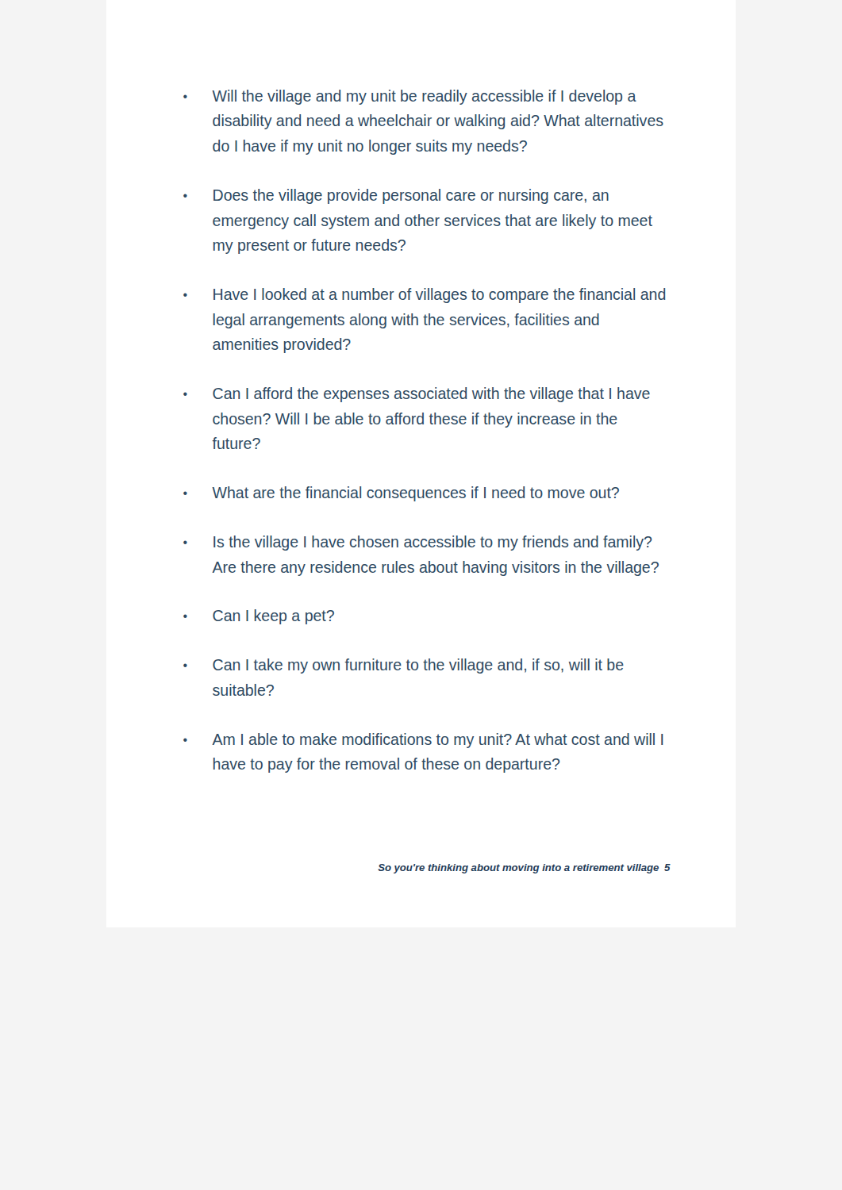Will the village and my unit be readily accessible if I develop a disability and need a wheelchair or walking aid? What alternatives do I have if my unit no longer suits my needs?
Does the village provide personal care or nursing care, an emergency call system and other services that are likely to meet my present or future needs?
Have I looked at a number of villages to compare the financial and legal arrangements along with the services, facilities and amenities provided?
Can I afford the expenses associated with the village that I have chosen? Will I be able to afford these if they increase in the future?
What are the financial consequences if I need to move out?
Is the village I have chosen accessible to my friends and family? Are there any residence rules about having visitors in the village?
Can I keep a pet?
Can I take my own furniture to the village and, if so, will it be suitable?
Am I able to make modifications to my unit? At what cost and will I have to pay for the removal of these on departure?
So you're thinking about moving into a retirement village5